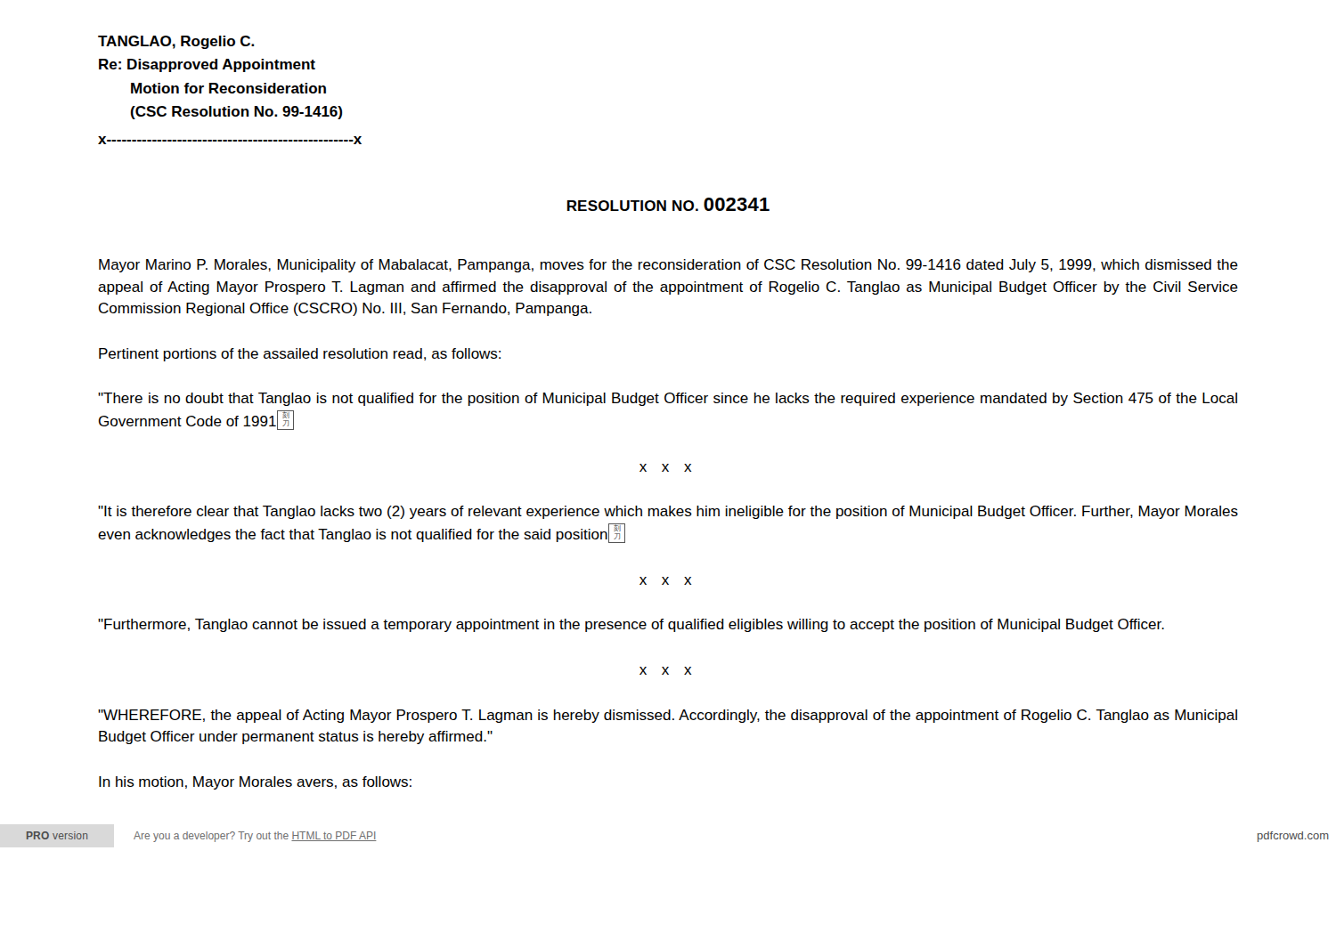TANGLAO, Rogelio C.
Re: Disapproved Appointment
Motion for Reconsideration
(CSC Resolution No. 99-1416)
x-------------------------------------------------x
RESOLUTION NO. 002341
Mayor Marino P. Morales, Municipality of Mabalacat, Pampanga, moves for the reconsideration of CSC Resolution No. 99-1416 dated July 5, 1999, which dismissed the appeal of Acting Mayor Prospero T. Lagman and affirmed the disapproval of the appointment of Rogelio C. Tanglao as Municipal Budget Officer by the Civil Service Commission Regional Office (CSCRO) No. III, San Fernando, Pampanga.
Pertinent portions of the assailed resolution read, as follows:
"There is no doubt that Tanglao is not qualified for the position of Municipal Budget Officer since he lacks the required experience mandated by Section 475 of the Local Government Code of 1991刻刀
x x x
"It is therefore clear that Tanglao lacks two (2) years of relevant experience which makes him ineligible for the position of Municipal Budget Officer. Further, Mayor Morales even acknowledges the fact that Tanglao is not qualified for the said position刻刀
x x x
"Furthermore, Tanglao cannot be issued a temporary appointment in the presence of qualified eligibles willing to accept the position of Municipal Budget Officer.
x x x
"WHEREFORE, the appeal of Acting Mayor Prospero T. Lagman is hereby dismissed. Accordingly, the disapproval of the appointment of Rogelio C. Tanglao as Municipal Budget Officer under permanent status is hereby affirmed."
In his motion, Mayor Morales avers, as follows:
PRO version
Are you a developer? Try out the HTML to PDF API
pdfcrowd.com